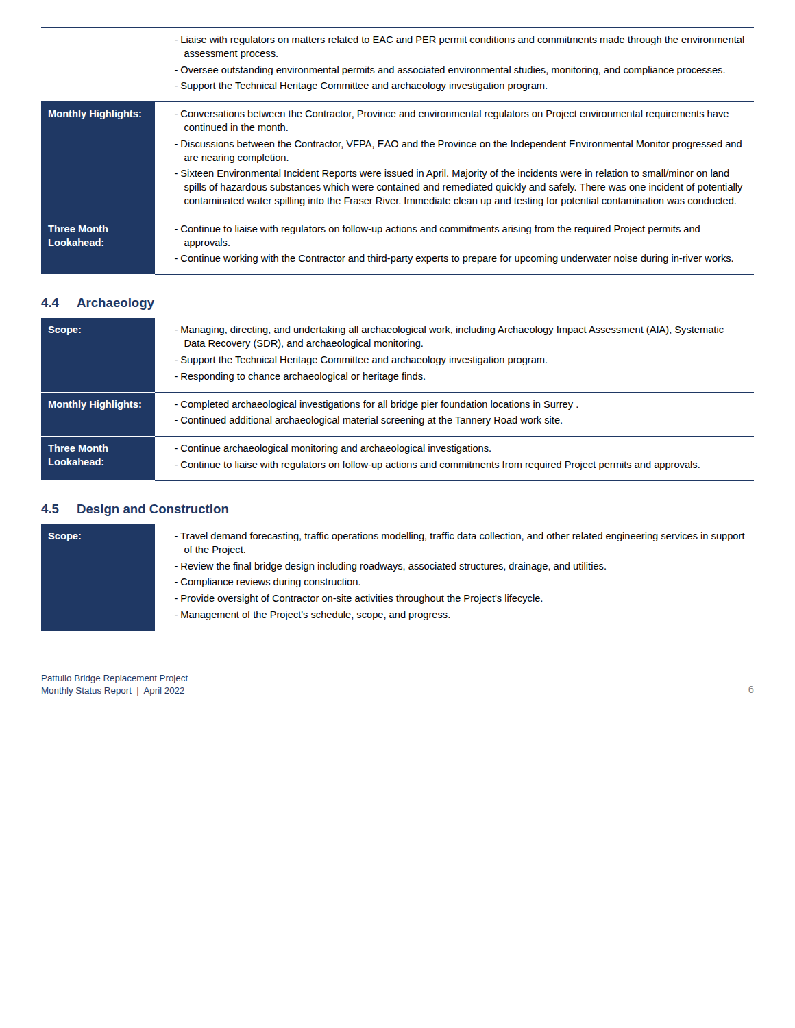| | Liaise with regulators on matters related to EAC and PER permit conditions and commitments made through the environmental assessment process. Oversee outstanding environmental permits and associated environmental studies, monitoring, and compliance processes. Support the Technical Heritage Committee and archaeology investigation program. |
| Monthly Highlights: | Conversations between the Contractor, Province and environmental regulators on Project environmental requirements have continued in the month. Discussions between the Contractor, VFPA, EAO and the Province on the Independent Environmental Monitor progressed and are nearing completion. Sixteen Environmental Incident Reports were issued in April. Majority of the incidents were in relation to small/minor on land spills of hazardous substances which were contained and remediated quickly and safely. There was one incident of potentially contaminated water spilling into the Fraser River. Immediate clean up and testing for potential contamination was conducted. |
| Three Month Lookahead: | Continue to liaise with regulators on follow-up actions and commitments arising from the required Project permits and approvals. Continue working with the Contractor and third-party experts to prepare for upcoming underwater noise during in-river works. |
4.4 Archaeology
| Scope: | Managing, directing, and undertaking all archaeological work, including Archaeology Impact Assessment (AIA), Systematic Data Recovery (SDR), and archaeological monitoring. Support the Technical Heritage Committee and archaeology investigation program. Responding to chance archaeological or heritage finds. |
| Monthly Highlights: | Completed archaeological investigations for all bridge pier foundation locations in Surrey . Continued additional archaeological material screening at the Tannery Road work site. |
| Three Month Lookahead: | Continue archaeological monitoring and archaeological investigations. Continue to liaise with regulators on follow-up actions and commitments from required Project permits and approvals. |
4.5 Design and Construction
| Scope: | Travel demand forecasting, traffic operations modelling, traffic data collection, and other related engineering services in support of the Project. Review the final bridge design including roadways, associated structures, drainage, and utilities. Compliance reviews during construction. Provide oversight of Contractor on-site activities throughout the Project's lifecycle. Management of the Project's schedule, scope, and progress. |
Pattullo Bridge Replacement Project
Monthly Status Report | April 2022
6